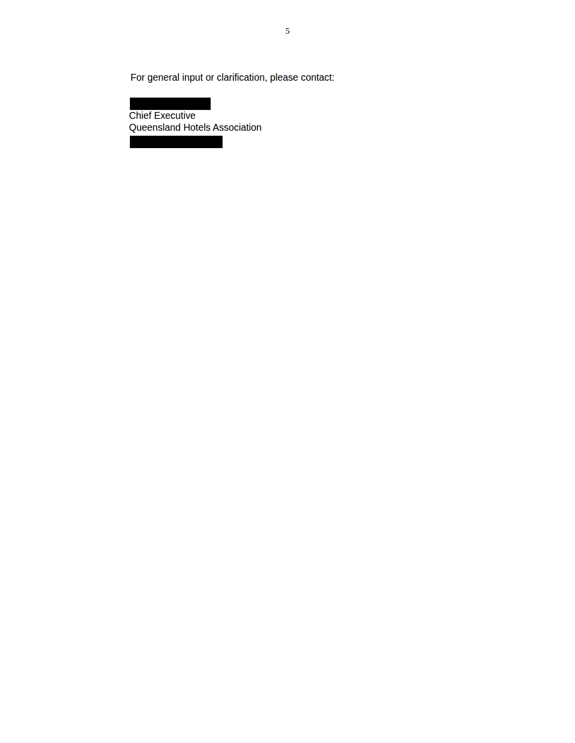5
For general input or clarification, please contact:
Chief Executive
Queensland Hotels Association